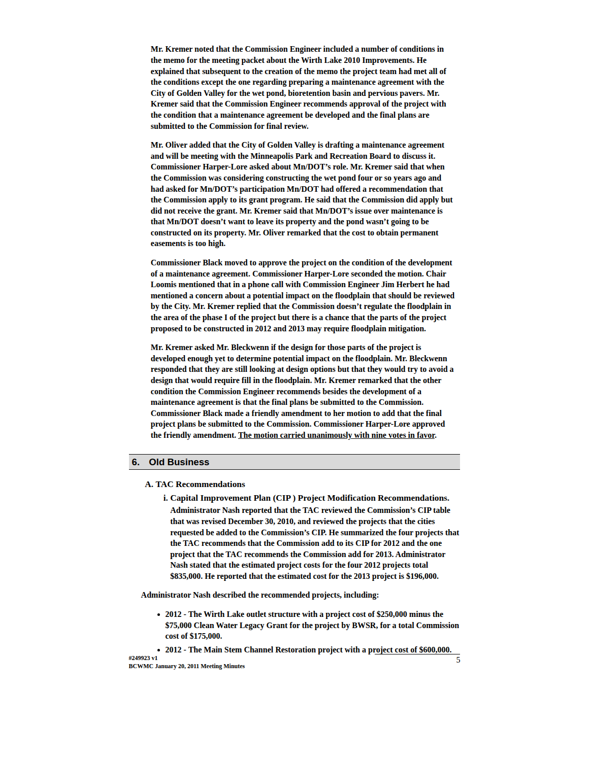Mr. Kremer noted that the Commission Engineer included a number of conditions in the memo for the meeting packet about the Wirth Lake 2010 Improvements. He explained that subsequent to the creation of the memo the project team had met all of the conditions except the one regarding preparing a maintenance agreement with the City of Golden Valley for the wet pond, bioretention basin and pervious pavers. Mr. Kremer said that the Commission Engineer recommends approval of the project with the condition that a maintenance agreement be developed and the final plans are submitted to the Commission for final review.
Mr. Oliver added that the City of Golden Valley is drafting a maintenance agreement and will be meeting with the Minneapolis Park and Recreation Board to discuss it. Commissioner Harper-Lore asked about Mn/DOT’s role. Mr. Kremer said that when the Commission was considering constructing the wet pond four or so years ago and had asked for Mn/DOT’s participation Mn/DOT had offered a recommendation that the Commission apply to its grant program. He said that the Commission did apply but did not receive the grant. Mr. Kremer said that Mn/DOT’s issue over maintenance is that Mn/DOT doesn’t want to leave its property and the pond wasn’t going to be constructed on its property. Mr. Oliver remarked that the cost to obtain permanent easements is too high.
Commissioner Black moved to approve the project on the condition of the development of a maintenance agreement. Commissioner Harper-Lore seconded the motion. Chair Loomis mentioned that in a phone call with Commission Engineer Jim Herbert he had mentioned a concern about a potential impact on the floodplain that should be reviewed by the City. Mr. Kremer replied that the Commission doesn’t regulate the floodplain in the area of the phase I of the project but there is a chance that the parts of the project proposed to be constructed in 2012 and 2013 may require floodplain mitigation.
Mr. Kremer asked Mr. Bleckwenn if the design for those parts of the project is developed enough yet to determine potential impact on the floodplain. Mr. Bleckwenn responded that they are still looking at design options but that they would try to avoid a design that would require fill in the floodplain. Mr. Kremer remarked that the other condition the Commission Engineer recommends besides the development of a maintenance agreement is that the final plans be submitted to the Commission. Commissioner Black made a friendly amendment to her motion to add that the final project plans be submitted to the Commission. Commissioner Harper-Lore approved the friendly amendment. The motion carried unanimously with nine votes in favor.
6. Old Business
TAC Recommendations
Capital Improvement Plan (CIP ) Project Modification Recommendations.
Administrator Nash reported that the TAC reviewed the Commission’s CIP table that was revised December 30, 2010, and reviewed the projects that the cities requested be added to the Commission’s CIP. He summarized the four projects that the TAC recommends that the Commission add to its CIP for 2012 and the one project that the TAC recommends the Commission add for 2013. Administrator Nash stated that the estimated project costs for the four 2012 projects total $835,000. He reported that the estimated cost for the 2013 project is $196,000.
Administrator Nash described the recommended projects, including:
2012 - The Wirth Lake outlet structure with a project cost of $250,000 minus the $75,000 Clean Water Legacy Grant for the project by BWSR, for a total Commission cost of $175,000.
2012 - The Main Stem Channel Restoration project with a project cost of $600,000.
#249923 v1
BCWMC January 20, 2011 Meeting Minutes
5